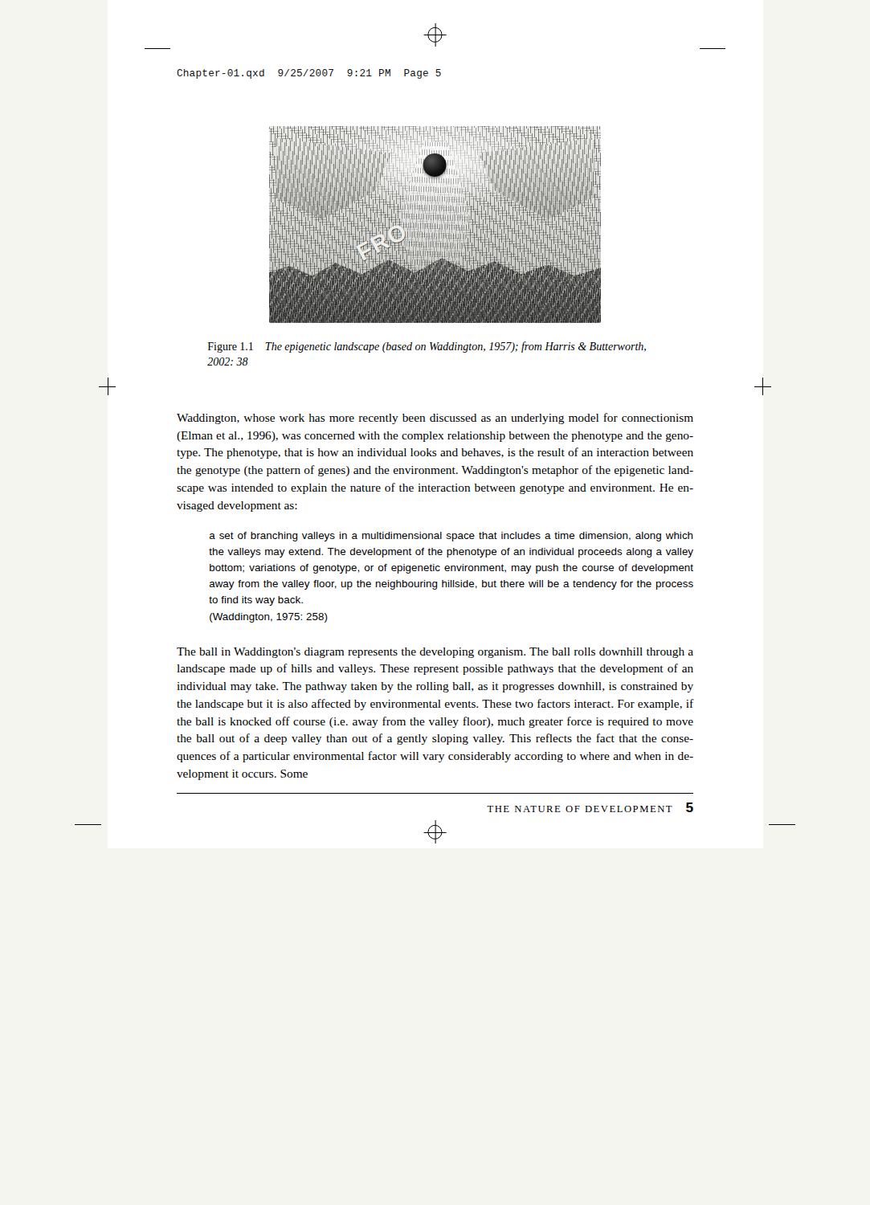Chapter-01.qxd 9/25/2007 9:21 PM Page 5
FRO
Figure 1.1 The epigenetic landscape (based on Waddington, 1957); from Harris & Butterworth, 2002: 38
Waddington, whose work has more recently been discussed as an underlying model for connectionism (Elman et al., 1996), was concerned with the complex relationship between the phenotype and the genotype. The phenotype, that is how an individual looks and behaves, is the result of an interaction between the genotype (the pattern of genes) and the environment. Waddington's metaphor of the epigenetic landscape was intended to explain the nature of the interaction between genotype and environment. He envisaged development as:
a set of branching valleys in a multidimensional space that includes a time dimension, along which the valleys may extend. The development of the phenotype of an individual proceeds along a valley bottom; variations of genotype, or of epigenetic environment, may push the course of development away from the valley floor, up the neighbouring hillside, but there will be a tendency for the process to find its way back. (Waddington, 1975: 258)
The ball in Waddington's diagram represents the developing organism. The ball rolls downhill through a landscape made up of hills and valleys. These represent possible pathways that the development of an individual may take. The pathway taken by the rolling ball, as it progresses downhill, is constrained by the landscape but it is also affected by environmental events. These two factors interact. For example, if the ball is knocked off course (i.e. away from the valley floor), much greater force is required to move the ball out of a deep valley than out of a gently sloping valley. This reflects the fact that the consequences of a particular environmental factor will vary considerably according to where and when in development it occurs. Some
the nature of development 5